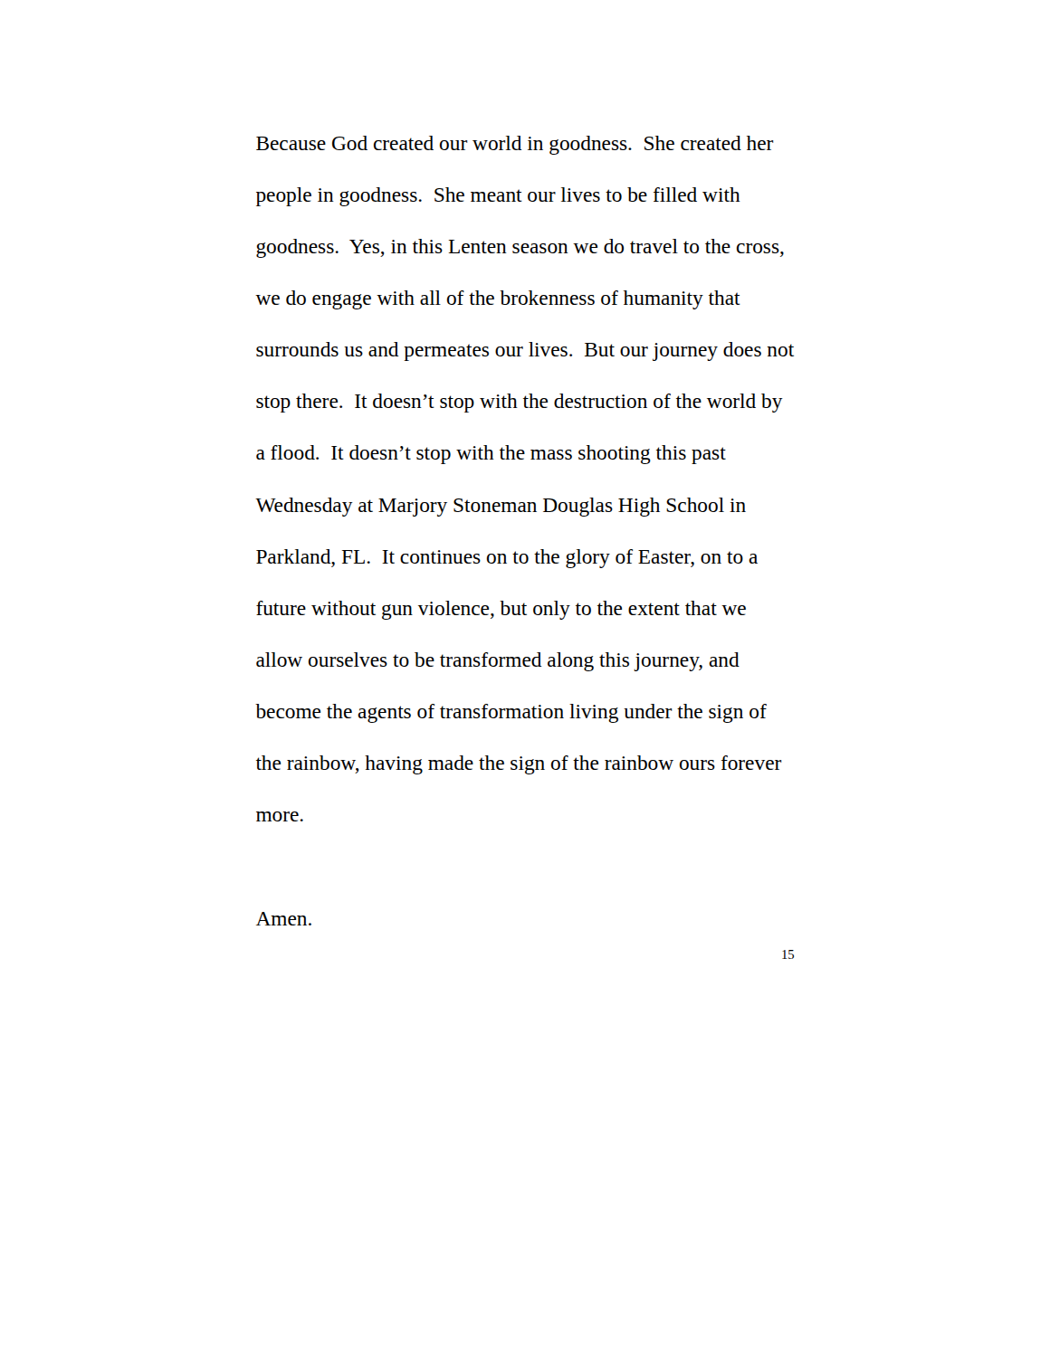Because God created our world in goodness. She created her people in goodness. She meant our lives to be filled with goodness. Yes, in this Lenten season we do travel to the cross, we do engage with all of the brokenness of humanity that surrounds us and permeates our lives. But our journey does not stop there. It doesn’t stop with the destruction of the world by a flood. It doesn’t stop with the mass shooting this past Wednesday at Marjory Stoneman Douglas High School in Parkland, FL. It continues on to the glory of Easter, on to a future without gun violence, but only to the extent that we allow ourselves to be transformed along this journey, and become the agents of transformation living under the sign of the rainbow, having made the sign of the rainbow ours forever more.
Amen.
15